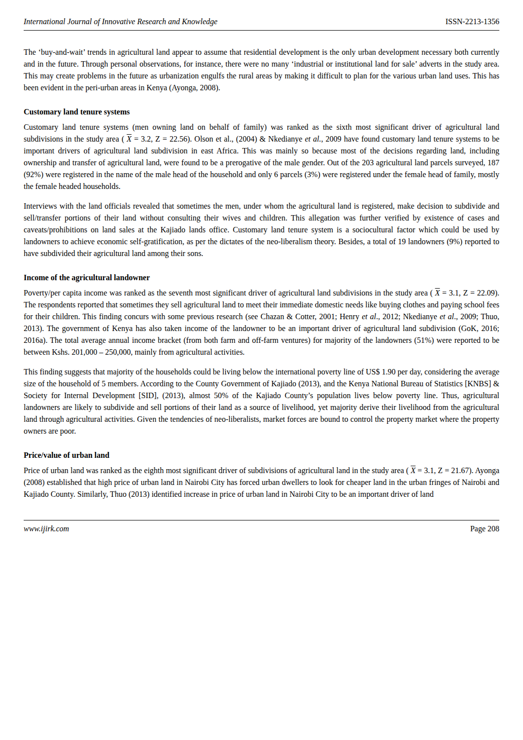International Journal of Innovative Research and Knowledge ISSN-2213-1356
The ‘buy-and-wait’ trends in agricultural land appear to assume that residential development is the only urban development necessary both currently and in the future. Through personal observations, for instance, there were no many ‘industrial or institutional land for sale’ adverts in the study area. This may create problems in the future as urbanization engulfs the rural areas by making it difficult to plan for the various urban land uses. This has been evident in the peri-urban areas in Kenya (Ayonga, 2008).
Customary land tenure systems
Customary land tenure systems (men owning land on behalf of family) was ranked as the sixth most significant driver of agricultural land subdivisions in the study area ( X = 3.2, Z = 22.56). Olson et al., (2004) & Nkedianye et al., 2009 have found customary land tenure systems to be important drivers of agricultural land subdivision in east Africa. This was mainly so because most of the decisions regarding land, including ownership and transfer of agricultural land, were found to be a prerogative of the male gender. Out of the 203 agricultural land parcels surveyed, 187 (92%) were registered in the name of the male head of the household and only 6 parcels (3%) were registered under the female head of family, mostly the female headed households.
Interviews with the land officials revealed that sometimes the men, under whom the agricultural land is registered, make decision to subdivide and sell/transfer portions of their land without consulting their wives and children. This allegation was further verified by existence of cases and caveats/prohibitions on land sales at the Kajiado lands office. Customary land tenure system is a sociocultural factor which could be used by landowners to achieve economic self-gratification, as per the dictates of the neo-liberalism theory. Besides, a total of 19 landowners (9%) reported to have subdivided their agricultural land among their sons.
Income of the agricultural landowner
Poverty/per capita income was ranked as the seventh most significant driver of agricultural land subdivisions in the study area ( X = 3.1, Z = 22.09). The respondents reported that sometimes they sell agricultural land to meet their immediate domestic needs like buying clothes and paying school fees for their children. This finding concurs with some previous research (see Chazan & Cotter, 2001; Henry et al., 2012; Nkedianye et al., 2009; Thuo, 2013). The government of Kenya has also taken income of the landowner to be an important driver of agricultural land subdivision (GoK, 2016; 2016a). The total average annual income bracket (from both farm and off-farm ventures) for majority of the landowners (51%) were reported to be between Kshs. 201,000 – 250,000, mainly from agricultural activities.
This finding suggests that majority of the households could be living below the international poverty line of US$ 1.90 per day, considering the average size of the household of 5 members. According to the County Government of Kajiado (2013), and the Kenya National Bureau of Statistics [KNBS] & Society for Internal Development [SID], (2013), almost 50% of the Kajiado County’s population lives below poverty line. Thus, agricultural landowners are likely to subdivide and sell portions of their land as a source of livelihood, yet majority derive their livelihood from the agricultural land through agricultural activities. Given the tendencies of neo-liberalists, market forces are bound to control the property market where the property owners are poor.
Price/value of urban land
Price of urban land was ranked as the eighth most significant driver of subdivisions of agricultural land in the study area ( X = 3.1, Z = 21.67). Ayonga (2008) established that high price of urban land in Nairobi City has forced urban dwellers to look for cheaper land in the urban fringes of Nairobi and Kajiado County. Similarly, Thuo (2013) identified increase in price of urban land in Nairobi City to be an important driver of land
www.ijirk.com Page 208